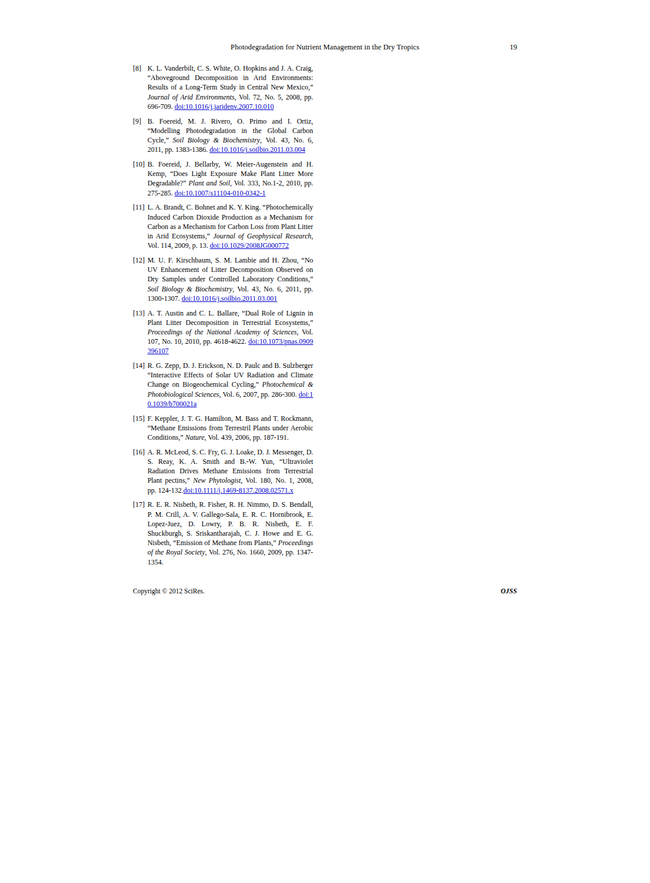Photodegradation for Nutrient Management in the Dry Tropics 19
[8] K. L. Vanderbilt, C. S. White, O. Hopkins and J. A. Craig, “Aboveground Decomposition in Arid Environments: Results of a Long-Term Study in Central New Mexico,” Journal of Arid Environments, Vol. 72, No. 5, 2008, pp. 696-709. doi:10.1016/j.jaridenv.2007.10.010
[9] B. Foereid, M. J. Rivero, O. Primo and I. Ortiz, “Modelling Photodegradation in the Global Carbon Cycle,” Soil Biology & Biochemistry, Vol. 43, No. 6, 2011, pp. 1383-1386. doi:10.1016/j.soilbio.2011.03.004
[10] B. Foereid, J. Bellarby, W. Meier-Augenstein and H. Kemp, “Does Light Exposure Make Plant Litter More Degradable?” Plant and Soil, Vol. 333, No.1-2, 2010, pp. 275-285. doi:10.1007/s11104-010-0342-1
[11] L. A. Brandt, C. Bohnet and K. Y. King. “Photochemically Induced Carbon Dioxide Production as a Mechanism for Carbon as a Mechanism for Carbon Loss from Plant Litter in Arid Ecosystems,” Journal of Geophysical Research, Vol. 114, 2009, p. 13. doi:10.1029/2008JG000772
[12] M. U. F. Kirschbaum, S. M. Lambie and H. Zhou, “No UV Enhancement of Litter Decomposition Observed on Dry Samples under Controlled Laboratory Conditions,” Soil Biology & Biochemistry, Vol. 43, No. 6, 2011, pp. 1300-1307. doi:10.1016/j.soilbio.2011.03.001
[13] A. T. Austin and C. L. Ballare, “Dual Role of Lignin in Plant Litter Decomposition in Terrestrial Ecosystems,” Proceedings of the National Academy of Sciences, Vol. 107, No. 10, 2010, pp. 4618-4622. doi:10.1073/pnas.0909396107
[14] R. G. Zepp, D. J. Erickson, N. D. Paulc and B. Sulzberger “Interactive Effects of Solar UV Radiation and Climate Change on Biogeochemical Cycling,” Photochemical & Photobiological Sciences, Vol. 6, 2007, pp. 286-300. doi:10.1039/b700021a
[15] F. Keppler, J. T. G. Hamilton, M. Bass and T. Rockmann, “Methane Emissions from Terrestril Plants under Aerobic Conditions,” Nature, Vol. 439, 2006, pp. 187-191.
[16] A. R. McLeod, S. C. Fry, G. J. Loake, D. J. Messenger, D. S. Reay, K. A. Smith and B.-W. Yun, “Ultraviolet Radiation Drives Methane Emissions from Terrestrial Plant pectins,” New Phytologist, Vol. 180, No. 1, 2008, pp. 124-132.doi:10.1111/j.1469-8137.2008.02571.x
[17] R. E. R. Nisbeth, R. Fisher, R. H. Nimmo, D. S. Bendall, P. M. Crill, A. V. Gallego-Sala, E. R. C. Hornibrook, E. Lopez-Juez, D. Lowry, P. B. R. Nisbeth, E. F. Shuckburgh, S. Sriskantharajah, C. J. Howe and E. G. Nisbeth, “Emission of Methane from Plants,” Proceedings of the Royal Society, Vol. 276, No. 1660, 2009, pp. 1347-1354.
Copyright © 2012 SciRes. OJSS